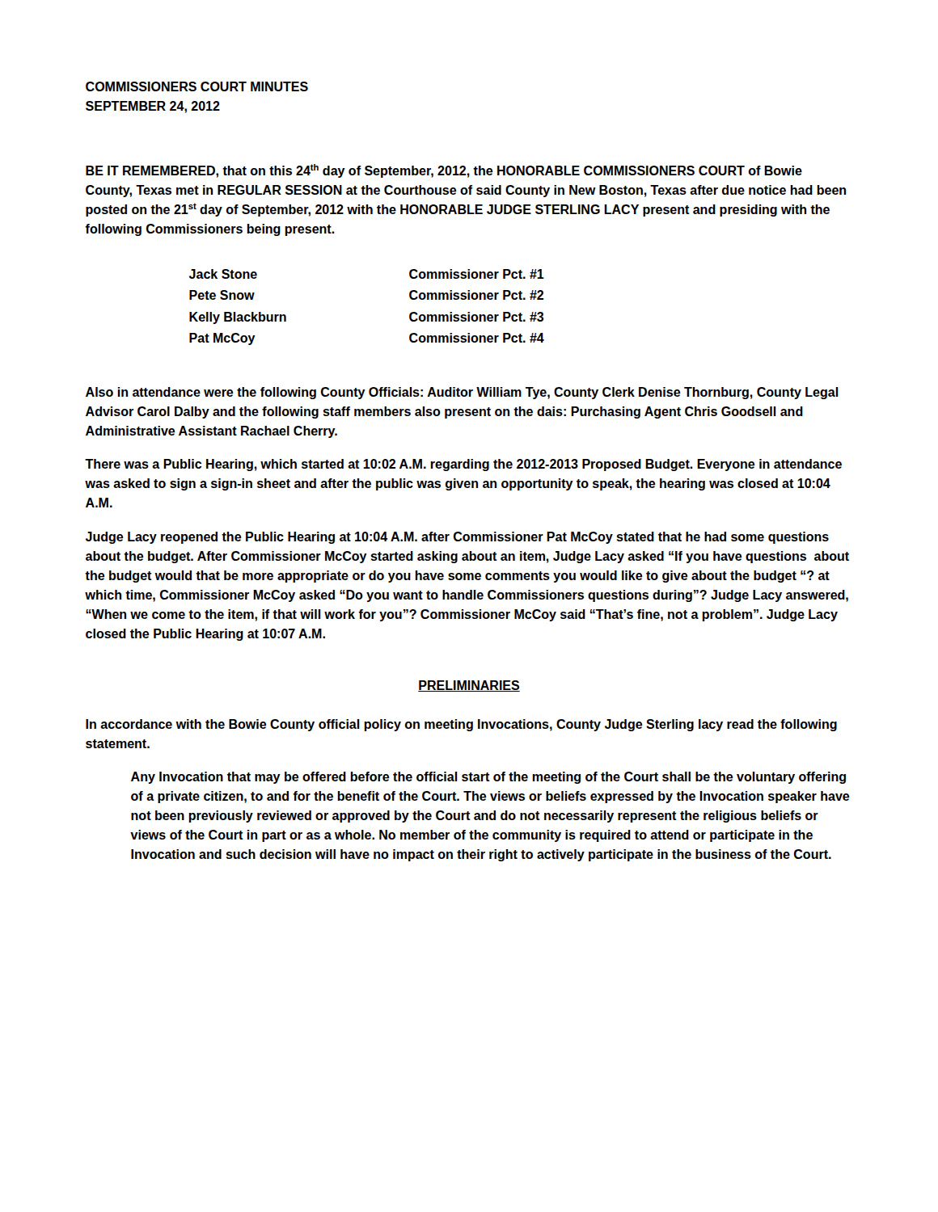COMMISSIONERS COURT MINUTES
SEPTEMBER 24, 2012
BE IT REMEMBERED, that on this 24th day of September, 2012, the HONORABLE COMMISSIONERS COURT of Bowie County, Texas met in REGULAR SESSION at the Courthouse of said County in New Boston, Texas after due notice had been posted on the 21st day of September, 2012 with the HONORABLE JUDGE STERLING LACY present and presiding with the following Commissioners being present.
| Jack Stone | Commissioner Pct. #1 |
| Pete Snow | Commissioner Pct. #2 |
| Kelly Blackburn | Commissioner Pct. #3 |
| Pat McCoy | Commissioner Pct. #4 |
Also in attendance were the following County Officials: Auditor William Tye, County Clerk Denise Thornburg, County Legal Advisor Carol Dalby and the following staff members also present on the dais: Purchasing Agent Chris Goodsell and Administrative Assistant Rachael Cherry.
There was a Public Hearing, which started at 10:02 A.M. regarding the 2012-2013 Proposed Budget. Everyone in attendance was asked to sign a sign-in sheet and after the public was given an opportunity to speak, the hearing was closed at 10:04 A.M.
Judge Lacy reopened the Public Hearing at 10:04 A.M. after Commissioner Pat McCoy stated that he had some questions about the budget. After Commissioner McCoy started asking about an item, Judge Lacy asked “If you have questions about the budget would that be more appropriate or do you have some comments you would like to give about the budget “? at which time, Commissioner McCoy asked “Do you want to handle Commissioners questions during”? Judge Lacy answered, “When we come to the item, if that will work for you”? Commissioner McCoy said “That’s fine, not a problem”. Judge Lacy closed the Public Hearing at 10:07 A.M.
PRELIMINARIES
In accordance with the Bowie County official policy on meeting Invocations, County Judge Sterling lacy read the following statement.
Any Invocation that may be offered before the official start of the meeting of the Court shall be the voluntary offering of a private citizen, to and for the benefit of the Court. The views or beliefs expressed by the Invocation speaker have not been previously reviewed or approved by the Court and do not necessarily represent the religious beliefs or views of the Court in part or as a whole. No member of the community is required to attend or participate in the Invocation and such decision will have no impact on their right to actively participate in the business of the Court.